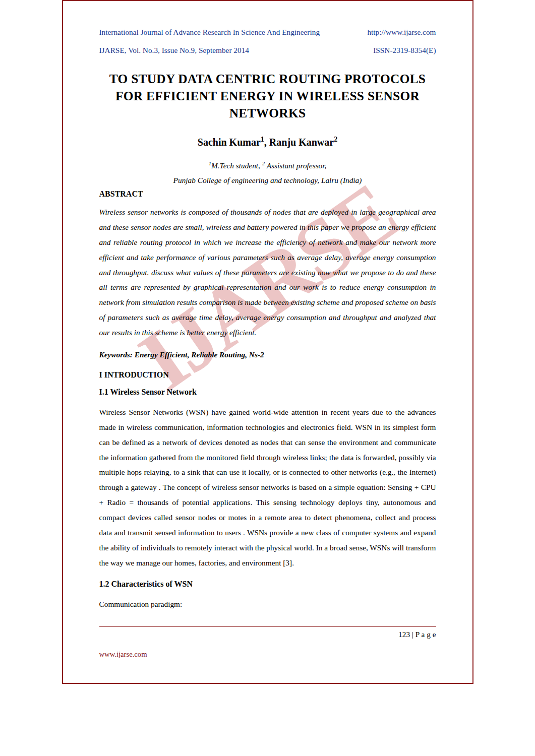IJARSE
International Journal of Advance Research In Science And Engineering http://www.ijarse.com
IJARSE, Vol. No.3, Issue No.9, September 2014 ISSN-2319-8354(E)
TO STUDY DATA CENTRIC ROUTING PROTOCOLS FOR EFFICIENT ENERGY IN WIRELESS SENSOR NETWORKS
Sachin Kumar1, Ranju Kanwar2
1M.Tech student, 2 Assistant professor,
Punjab College of engineering and technology, Lalru (India)
ABSTRACT
Wireless sensor networks is composed of thousands of nodes that are deployed in large geographical area and these sensor nodes are small, wireless and battery powered in this paper we propose an energy efficient and reliable routing protocol in which we increase the efficiency of network and make our network more efficient and take performance of various parameters such as average delay, average energy consumption and throughput. discuss what values of these parameters are existing now what we propose to do and these all terms are represented by graphical representation and our work is to reduce energy consumption in network from simulation results comparison is made between existing scheme and proposed scheme on basis of parameters such as average time delay, average energy consumption and throughput and analyzed that our results in this scheme is better energy efficient.
Keywords: Energy Efficient, Reliable Routing, Ns-2
I INTRODUCTION
I.1 Wireless Sensor Network
Wireless Sensor Networks (WSN) have gained world-wide attention in recent years due to the advances made in wireless communication, information technologies and electronics field. WSN in its simplest form can be defined as a network of devices denoted as nodes that can sense the environment and communicate the information gathered from the monitored field through wireless links; the data is forwarded, possibly via multiple hops relaying, to a sink that can use it locally, or is connected to other networks (e.g., the Internet) through a gateway . The concept of wireless sensor networks is based on a simple equation: Sensing + CPU + Radio = thousands of potential applications. This sensing technology deploys tiny, autonomous and compact devices called sensor nodes or motes in a remote area to detect phenomena, collect and process data and transmit sensed information to users . WSNs provide a new class of computer systems and expand the ability of individuals to remotely interact with the physical world. In a broad sense, WSNs will transform the way we manage our homes, factories, and environment [3].
1.2 Characteristics of WSN
Communication paradigm:
123 | P a g e
www.ijarse.com